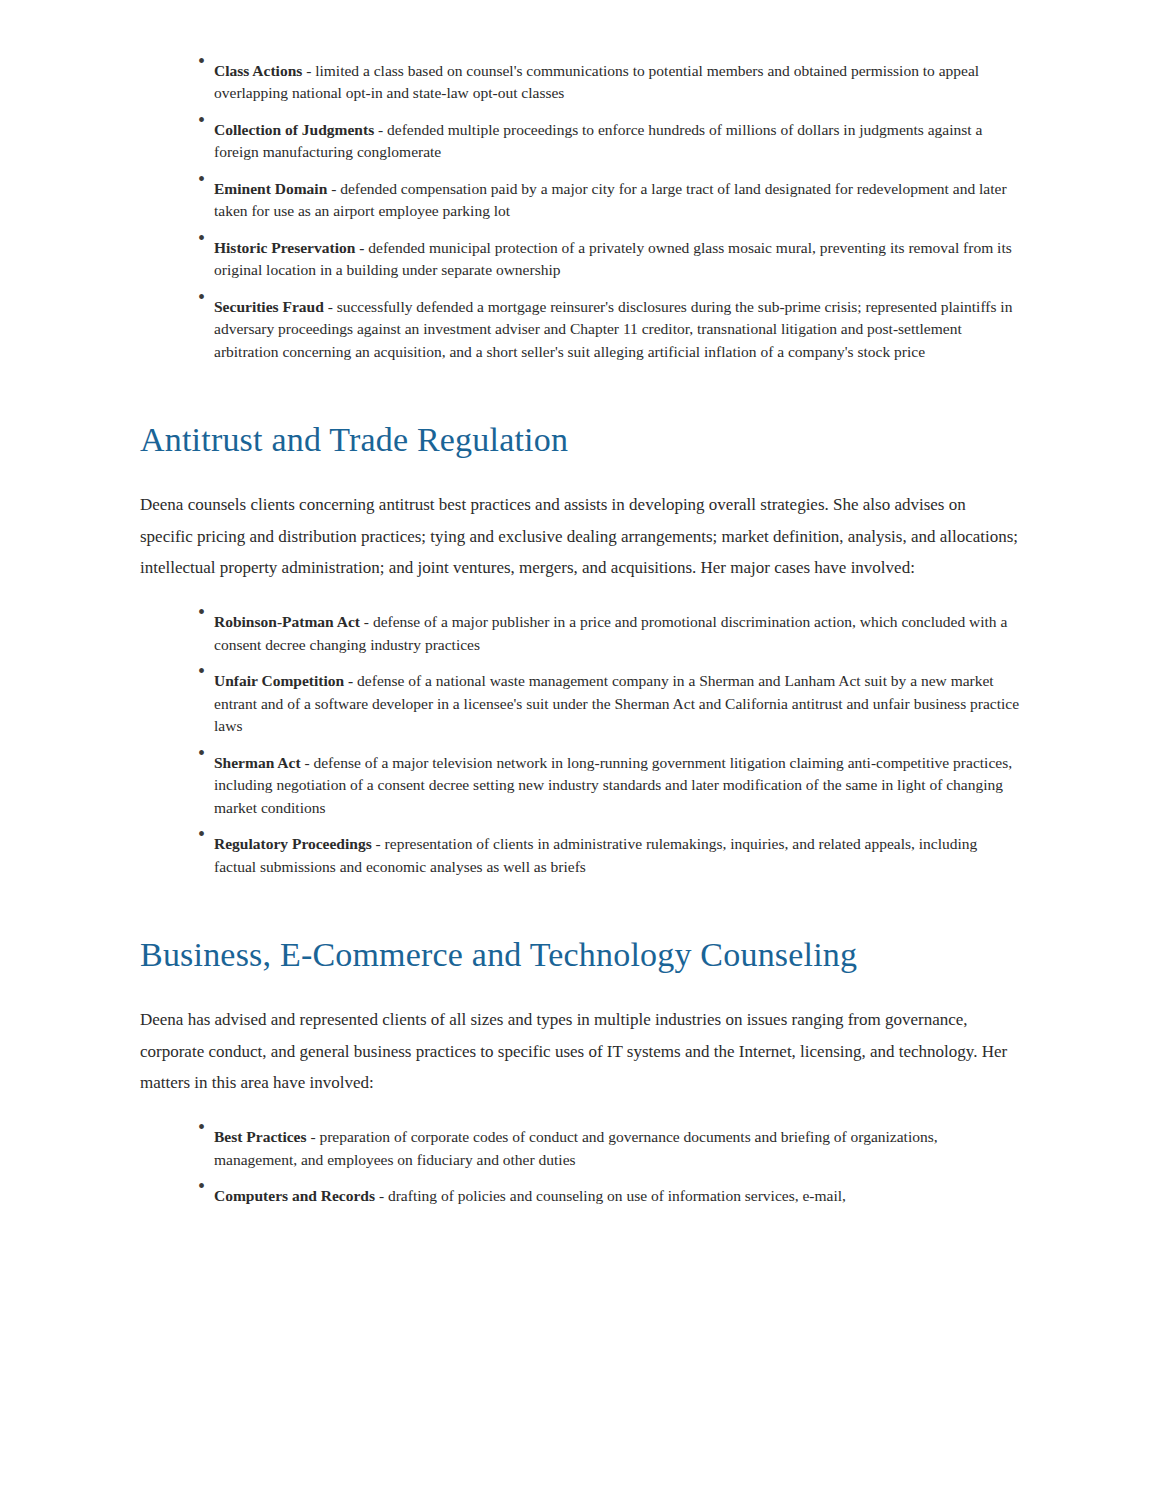Class Actions - limited a class based on counsel's communications to potential members and obtained permission to appeal overlapping national opt-in and state-law opt-out classes
Collection of Judgments - defended multiple proceedings to enforce hundreds of millions of dollars in judgments against a foreign manufacturing conglomerate
Eminent Domain - defended compensation paid by a major city for a large tract of land designated for redevelopment and later taken for use as an airport employee parking lot
Historic Preservation - defended municipal protection of a privately owned glass mosaic mural, preventing its removal from its original location in a building under separate ownership
Securities Fraud - successfully defended a mortgage reinsurer's disclosures during the sub-prime crisis; represented plaintiffs in adversary proceedings against an investment adviser and Chapter 11 creditor, transnational litigation and post-settlement arbitration concerning an acquisition, and a short seller's suit alleging artificial inflation of a company's stock price
Antitrust and Trade Regulation
Deena counsels clients concerning antitrust best practices and assists in developing overall strategies. She also advises on specific pricing and distribution practices; tying and exclusive dealing arrangements; market definition, analysis, and allocations; intellectual property administration; and joint ventures, mergers, and acquisitions. Her major cases have involved:
Robinson-Patman Act - defense of a major publisher in a price and promotional discrimination action, which concluded with a consent decree changing industry practices
Unfair Competition - defense of a national waste management company in a Sherman and Lanham Act suit by a new market entrant and of a software developer in a licensee's suit under the Sherman Act and California antitrust and unfair business practice laws
Sherman Act - defense of a major television network in long-running government litigation claiming anti-competitive practices, including negotiation of a consent decree setting new industry standards and later modification of the same in light of changing market conditions
Regulatory Proceedings - representation of clients in administrative rulemakings, inquiries, and related appeals, including factual submissions and economic analyses as well as briefs
Business, E-Commerce and Technology Counseling
Deena has advised and represented clients of all sizes and types in multiple industries on issues ranging from governance, corporate conduct, and general business practices to specific uses of IT systems and the Internet, licensing, and technology. Her matters in this area have involved:
Best Practices - preparation of corporate codes of conduct and governance documents and briefing of organizations, management, and employees on fiduciary and other duties
Computers and Records - drafting of policies and counseling on use of information services, e-mail,